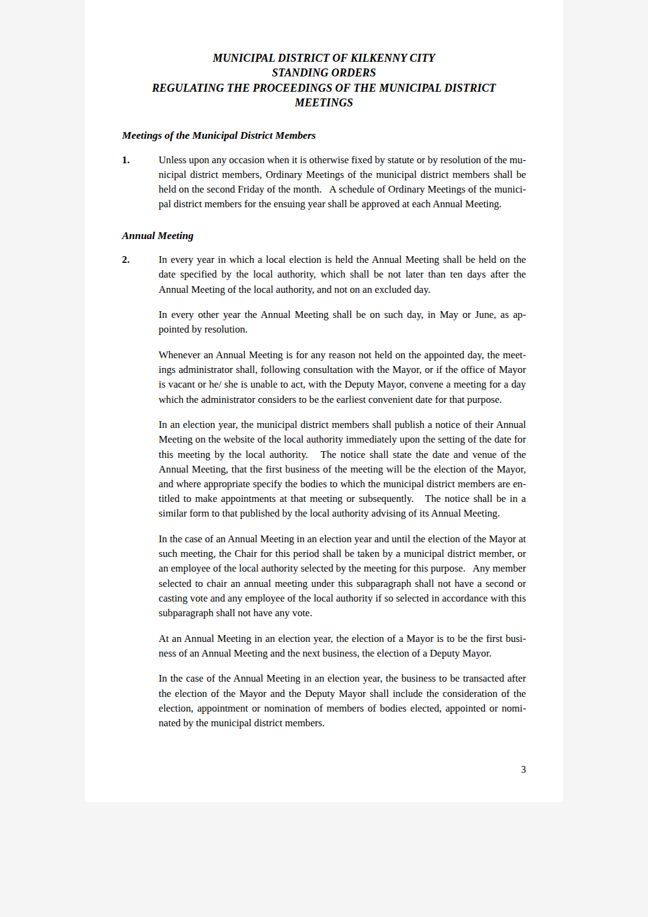Municipal District of Kilkenny City Standing Orders Regulating the Proceedings of the Municipal District Meetings
Meetings of the Municipal District Members
1.
Unless upon any occasion when it is otherwise fixed by statute or by resolution of the municipal district members, Ordinary Meetings of the municipal district members shall be held on the second Friday of the month. A schedule of Ordinary Meetings of the municipal district members for the ensuing year shall be approved at each Annual Meeting.
Annual Meeting
2.
In every year in which a local election is held the Annual Meeting shall be held on the date specified by the local authority, which shall be not later than ten days after the Annual Meeting of the local authority, and not on an excluded day.
In every other year the Annual Meeting shall be on such day, in May or June, as appointed by resolution.
Whenever an Annual Meeting is for any reason not held on the appointed day, the meetings administrator shall, following consultation with the Mayor, or if the office of Mayor is vacant or he/ she is unable to act, with the Deputy Mayor, convene a meeting for a day which the administrator considers to be the earliest convenient date for that purpose.
In an election year, the municipal district members shall publish a notice of their Annual Meeting on the website of the local authority immediately upon the setting of the date for this meeting by the local authority. The notice shall state the date and venue of the Annual Meeting, that the first business of the meeting will be the election of the Mayor, and where appropriate specify the bodies to which the municipal district members are entitled to make appointments at that meeting or subsequently. The notice shall be in a similar form to that published by the local authority advising of its Annual Meeting.
In the case of an Annual Meeting in an election year and until the election of the Mayor at such meeting, the Chair for this period shall be taken by a municipal district member, or an employee of the local authority selected by the meeting for this purpose. Any member selected to chair an annual meeting under this subparagraph shall not have a second or casting vote and any employee of the local authority if so selected in accordance with this subparagraph shall not have any vote.
At an Annual Meeting in an election year, the election of a Mayor is to be the first business of an Annual Meeting and the next business, the election of a Deputy Mayor.
In the case of the Annual Meeting in an election year, the business to be transacted after the election of the Mayor and the Deputy Mayor shall include the consideration of the election, appointment or nomination of members of bodies elected, appointed or nominated by the municipal district members.
3